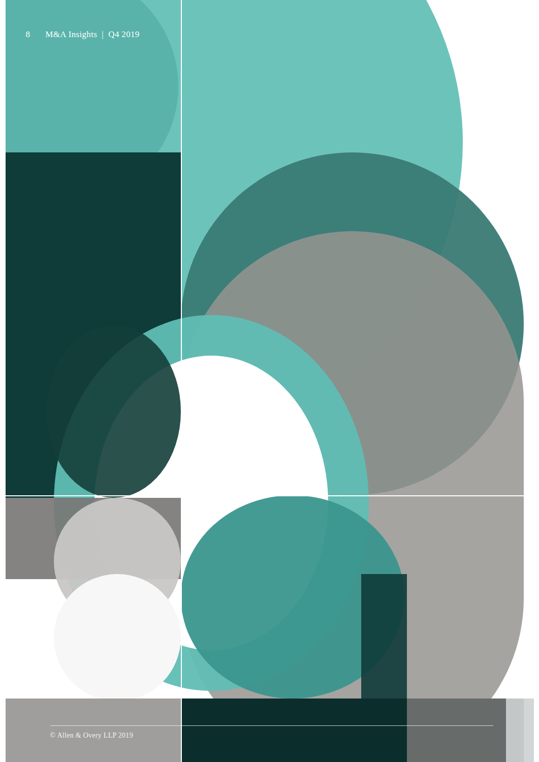8 M&A Insights | Q4 2019
© Allen & Overy LLP 2019